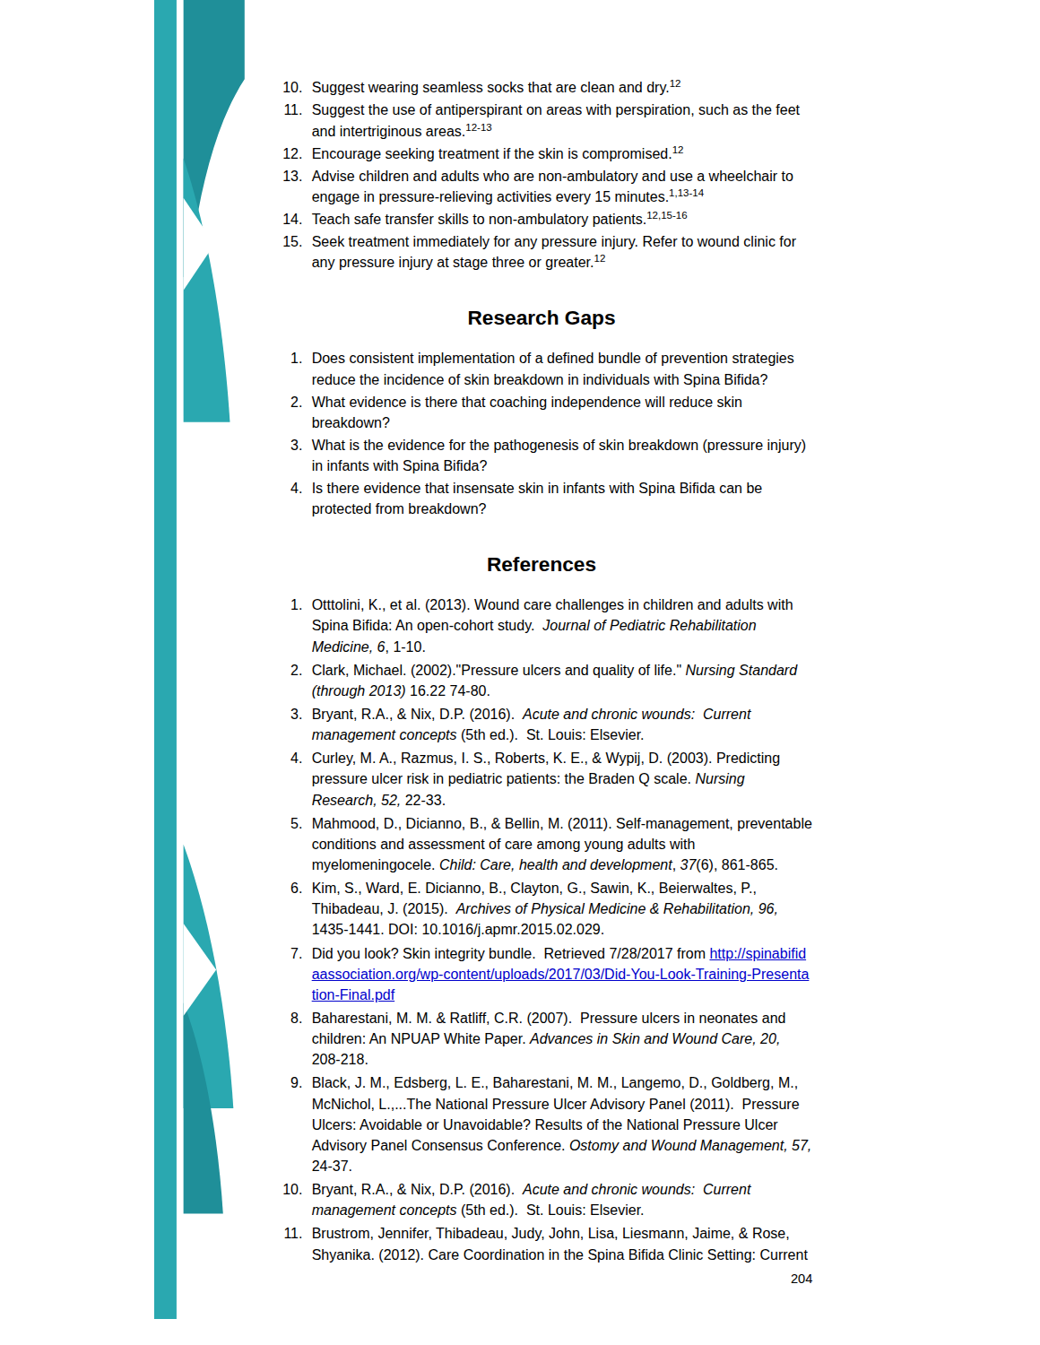Suggest wearing seamless socks that are clean and dry.12
Suggest the use of antiperspirant on areas with perspiration, such as the feet and intertriginous areas.12-13
Encourage seeking treatment if the skin is compromised.12
Advise children and adults who are non-ambulatory and use a wheelchair to engage in pressure-relieving activities every 15 minutes.1,13-14
Teach safe transfer skills to non-ambulatory patients.12,15-16
Seek treatment immediately for any pressure injury. Refer to wound clinic for any pressure injury at stage three or greater.12
Research Gaps
Does consistent implementation of a defined bundle of prevention strategies reduce the incidence of skin breakdown in individuals with Spina Bifida?
What evidence is there that coaching independence will reduce skin breakdown?
What is the evidence for the pathogenesis of skin breakdown (pressure injury) in infants with Spina Bifida?
Is there evidence that insensate skin in infants with Spina Bifida can be protected from breakdown?
References
Otttolini, K., et al. (2013). Wound care challenges in children and adults with Spina Bifida: An open-cohort study. Journal of Pediatric Rehabilitation Medicine, 6, 1-10.
Clark, Michael. (2002)."Pressure ulcers and quality of life." Nursing Standard (through 2013) 16.22 74-80.
Bryant, R.A., & Nix, D.P. (2016). Acute and chronic wounds: Current management concepts (5th ed.). St. Louis: Elsevier.
Curley, M. A., Razmus, I. S., Roberts, K. E., & Wypij, D. (2003). Predicting pressure ulcer risk in pediatric patients: the Braden Q scale. Nursing Research, 52, 22-33.
Mahmood, D., Dicianno, B., & Bellin, M. (2011). Self-management, preventable conditions and assessment of care among young adults with myelomeningocele. Child: Care, health and development, 37(6), 861-865.
Kim, S., Ward, E. Dicianno, B., Clayton, G., Sawin, K., Beierwaltes, P., Thibadeau, J. (2015). Archives of Physical Medicine & Rehabilitation, 96, 1435-1441. DOI: 10.1016/j.apmr.2015.02.029.
Did you look? Skin integrity bundle. Retrieved 7/28/2017 from http://spinabifidaassociation.org/wp-content/uploads/2017/03/Did-You-Look-Training-Presentation-Final.pdf
Baharestani, M. M. & Ratliff, C.R. (2007). Pressure ulcers in neonates and children: An NPUAP White Paper. Advances in Skin and Wound Care, 20, 208-218.
Black, J. M., Edsberg, L. E., Baharestani, M. M., Langemo, D., Goldberg, M., McNichol, L.,...The National Pressure Ulcer Advisory Panel (2011). Pressure Ulcers: Avoidable or Unavoidable? Results of the National Pressure Ulcer Advisory Panel Consensus Conference. Ostomy and Wound Management, 57, 24-37.
Bryant, R.A., & Nix, D.P. (2016). Acute and chronic wounds: Current management concepts (5th ed.). St. Louis: Elsevier.
Brustrom, Jennifer, Thibadeau, Judy, John, Lisa, Liesmann, Jaime, & Rose, Shyanika. (2012). Care Coordination in the Spina Bifida Clinic Setting: Current
204